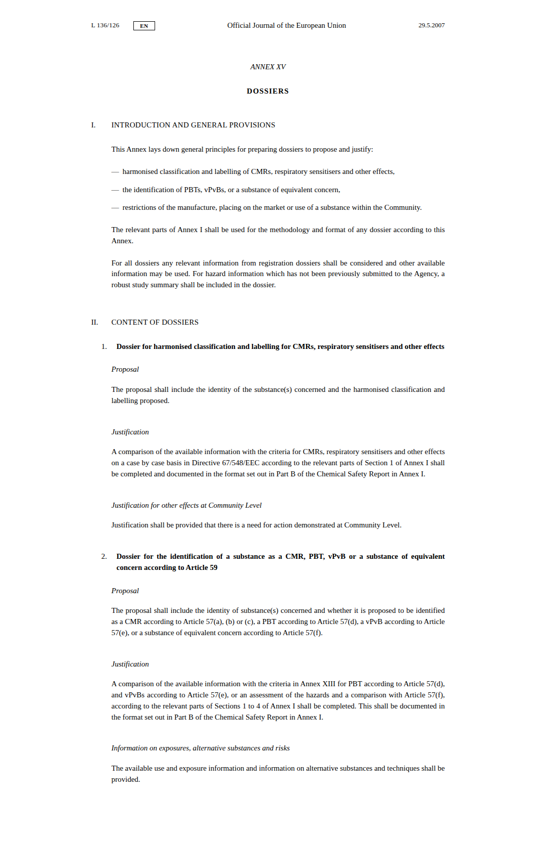L 136/126 EN
Official Journal of the European Union
29.5.2007
ANNEX XV
DOSSIERS
I.
INTRODUCTION AND GENERAL PROVISIONS
This Annex lays down general principles for preparing dossiers to propose and justify:
harmonised classification and labelling of CMRs, respiratory sensitisers and other effects,
the identification of PBTs, vPvBs, or a substance of equivalent concern,
restrictions of the manufacture, placing on the market or use of a substance within the Community.
The relevant parts of Annex I shall be used for the methodology and format of any dossier according to this Annex.
For all dossiers any relevant information from registration dossiers shall be considered and other available information may be used. For hazard information which has not been previously submitted to the Agency, a robust study summary shall be included in the dossier.
II.
CONTENT OF DOSSIERS
1.
Dossier for harmonised classification and labelling for CMRs, respiratory sensitisers and other effects
Proposal
The proposal shall include the identity of the substance(s) concerned and the harmonised classification and labelling proposed.
Justification
A comparison of the available information with the criteria for CMRs, respiratory sensitisers and other effects on a case by case basis in Directive 67/548/EEC according to the relevant parts of Section 1 of Annex I shall be completed and documented in the format set out in Part B of the Chemical Safety Report in Annex I.
Justification for other effects at Community Level
Justification shall be provided that there is a need for action demonstrated at Community Level.
2.
Dossier for the identification of a substance as a CMR, PBT, vPvB or a substance of equivalent concern according to Article 59
Proposal
The proposal shall include the identity of substance(s) concerned and whether it is proposed to be identified as a CMR according to Article 57(a), (b) or (c), a PBT according to Article 57(d), a vPvB according to Article 57(e), or a substance of equivalent concern according to Article 57(f).
Justification
A comparison of the available information with the criteria in Annex XIII for PBT according to Article 57(d), and vPvBs according to Article 57(e), or an assessment of the hazards and a comparison with Article 57(f), according to the relevant parts of Sections 1 to 4 of Annex I shall be completed. This shall be documented in the format set out in Part B of the Chemical Safety Report in Annex I.
Information on exposures, alternative substances and risks
The available use and exposure information and information on alternative substances and techniques shall be provided.